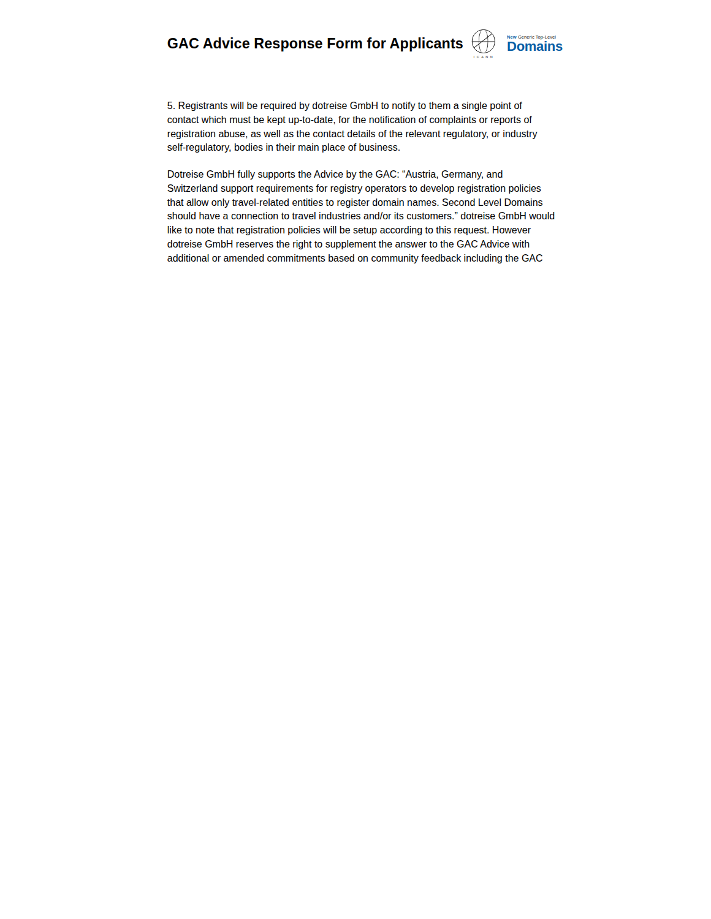GAC Advice Response Form for Applicants
I C A N N
New Generic Top-Level
Domains
5. Registrants will be required by dotreise GmbH to notify to them a single point of contact which must be kept up-to-date, for the notification of complaints or reports of registration abuse, as well as the contact details of the relevant regulatory, or industry self-regulatory, bodies in their main place of business.
Dotreise GmbH fully supports the Advice by the GAC: “Austria, Germany, and Switzerland support requirements for registry operators to develop registration policies that allow only travel-related entities to register domain names. Second Level Domains should have a connection to travel industries and/or its customers.” dotreise GmbH would like to note that registration policies will be setup according to this request. However dotreise GmbH reserves the right to supplement the answer to the GAC Advice with additional or amended commitments based on community feedback including the GAC